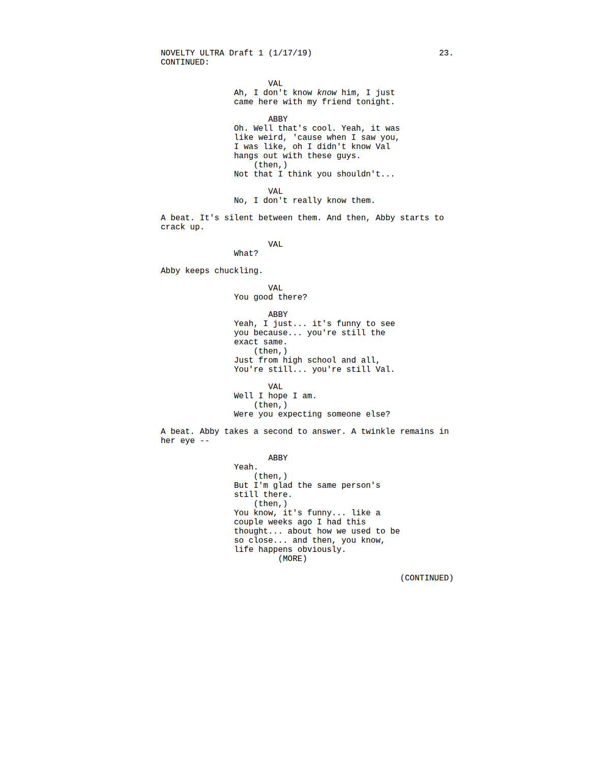NOVELTY ULTRA Draft 1 (1/17/19)
23.
CONTINUED:
VAL
Ah, I don't know know him, I just came here with my friend tonight.
ABBY
Oh. Well that's cool. Yeah, it was like weird, 'cause when I saw you, I was like, oh I didn't know Val hangs out with these guys.
(then,)
Not that I think you shouldn't...
VAL
No, I don't really know them.
A beat. It's silent between them. And then, Abby starts to crack up.
VAL
What?
Abby keeps chuckling.
VAL
You good there?
ABBY
Yeah, I just... it's funny to see you because... you're still the exact same.
(then,)
Just from high school and all, You're still... you're still Val.
VAL
Well I hope I am.
(then,)
Were you expecting someone else?
A beat. Abby takes a second to answer. A twinkle remains in her eye --
ABBY
Yeah.
(then,)
But I'm glad the same person's still there.
(then,)
You know, it's funny... like a couple weeks ago I had this thought... about how we used to be so close... and then, you know, life happens obviously.
(MORE)
(CONTINUED)